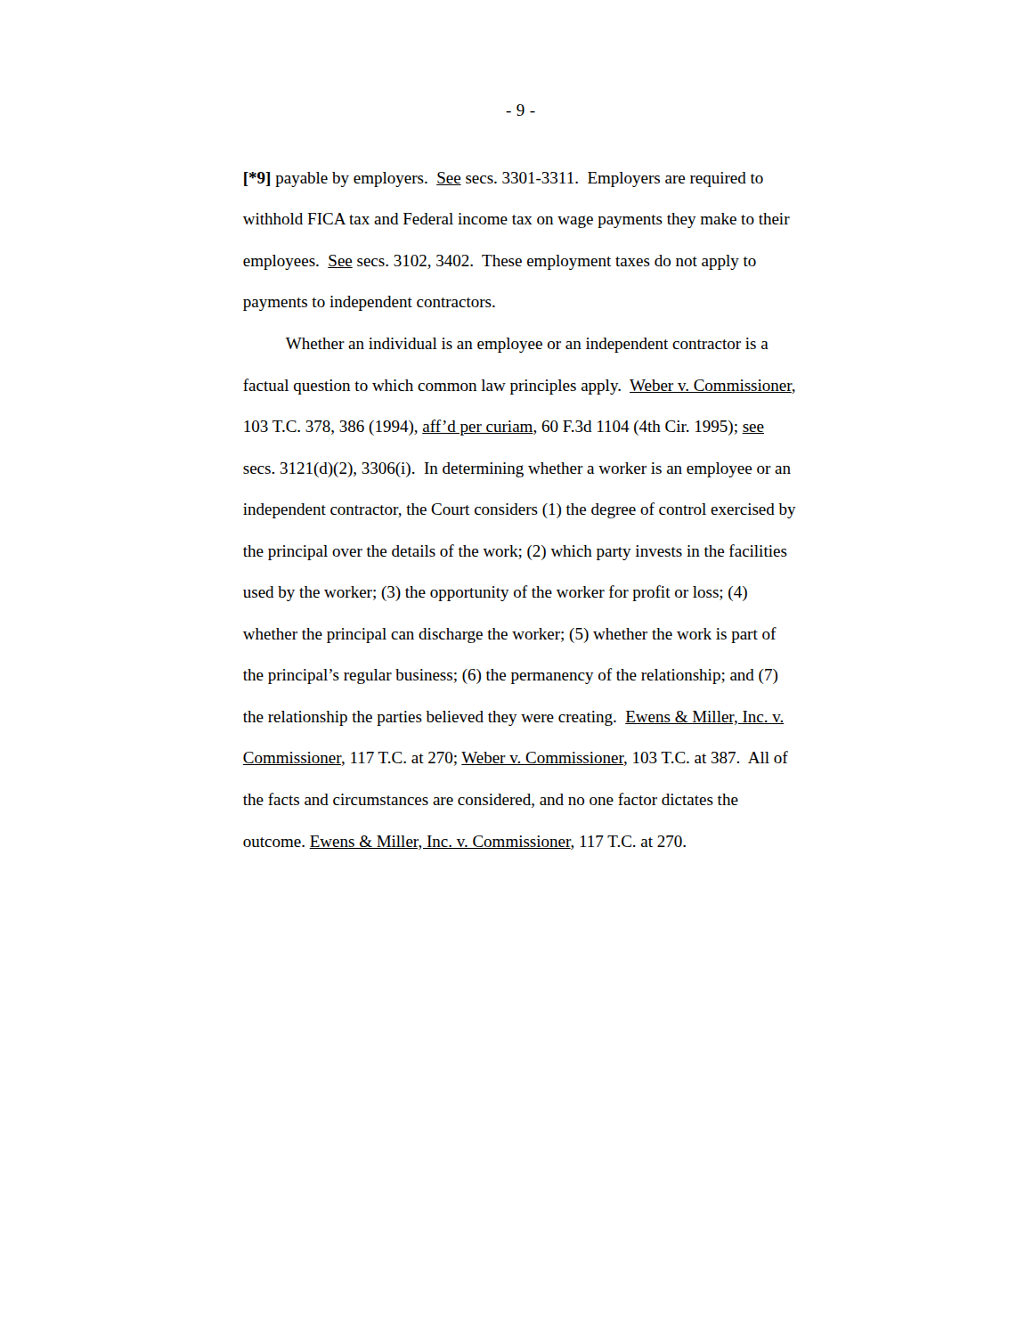- 9 -
[*9] payable by employers. See secs. 3301-3311. Employers are required to withhold FICA tax and Federal income tax on wage payments they make to their employees. See secs. 3102, 3402. These employment taxes do not apply to payments to independent contractors.
Whether an individual is an employee or an independent contractor is a factual question to which common law principles apply. Weber v. Commissioner, 103 T.C. 378, 386 (1994), aff’d per curiam, 60 F.3d 1104 (4th Cir. 1995); see secs. 3121(d)(2), 3306(i). In determining whether a worker is an employee or an independent contractor, the Court considers (1) the degree of control exercised by the principal over the details of the work; (2) which party invests in the facilities used by the worker; (3) the opportunity of the worker for profit or loss; (4) whether the principal can discharge the worker; (5) whether the work is part of the principal’s regular business; (6) the permanency of the relationship; and (7) the relationship the parties believed they were creating. Ewens & Miller, Inc. v. Commissioner, 117 T.C. at 270; Weber v. Commissioner, 103 T.C. at 387. All of the facts and circumstances are considered, and no one factor dictates the outcome. Ewens & Miller, Inc. v. Commissioner, 117 T.C. at 270.